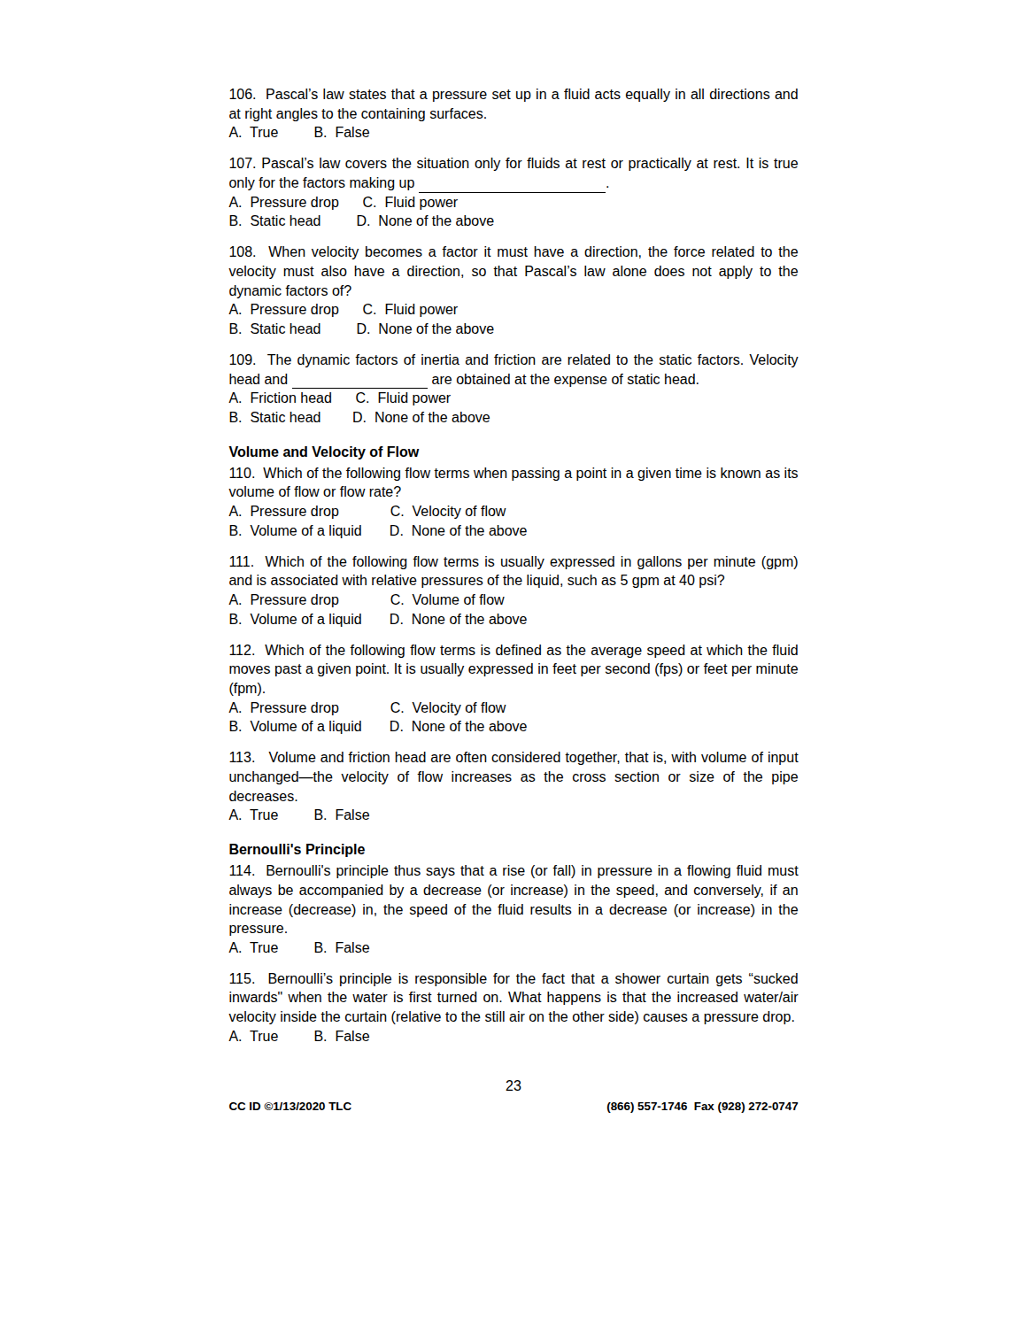106. Pascal’s law states that a pressure set up in a fluid acts equally in all directions and at right angles to the containing surfaces.
A. True B. False
107. Pascal’s law covers the situation only for fluids at rest or practically at rest. It is true only for the factors making up .
A. Pressure drop C. Fluid power B. Static head D. None of the above
108. When velocity becomes a factor it must have a direction, the force related to the velocity must also have a direction, so that Pascal’s law alone does not apply to the dynamic factors of?
A. Pressure drop C. Fluid power B. Static head D. None of the above
109. The dynamic factors of inertia and friction are related to the static factors. Velocity head and are obtained at the expense of static head.
A. Friction head C. Fluid power B. Static head D. None of the above
Volume and Velocity of Flow
110. Which of the following flow terms when passing a point in a given time is known as its volume of flow or flow rate?
A. Pressure drop C. Velocity of flow B. Volume of a liquid D. None of the above
111. Which of the following flow terms is usually expressed in gallons per minute (gpm) and is associated with relative pressures of the liquid, such as 5 gpm at 40 psi?
A. Pressure drop C. Volume of flow B. Volume of a liquid D. None of the above
112. Which of the following flow terms is defined as the average speed at which the fluid moves past a given point. It is usually expressed in feet per second (fps) or feet per minute (fpm).
A. Pressure drop C. Velocity of flow B. Volume of a liquid D. None of the above
113. Volume and friction head are often considered together, that is, with volume of input unchanged—the velocity of flow increases as the cross section or size of the pipe decreases.
A. True B. False
Bernoulli's Principle
114. Bernoulli's principle thus says that a rise (or fall) in pressure in a flowing fluid must always be accompanied by a decrease (or increase) in the speed, and conversely, if an increase (decrease) in, the speed of the fluid results in a decrease (or increase) in the pressure.
A. True B. False
115. Bernoulli’s principle is responsible for the fact that a shower curtain gets “sucked inwards" when the water is first turned on. What happens is that the increased water/air velocity inside the curtain (relative to the still air on the other side) causes a pressure drop.
A. True B. False
23
CC ID ©1/13/2020 TLC
(866) 557-1746 Fax (928) 272-0747